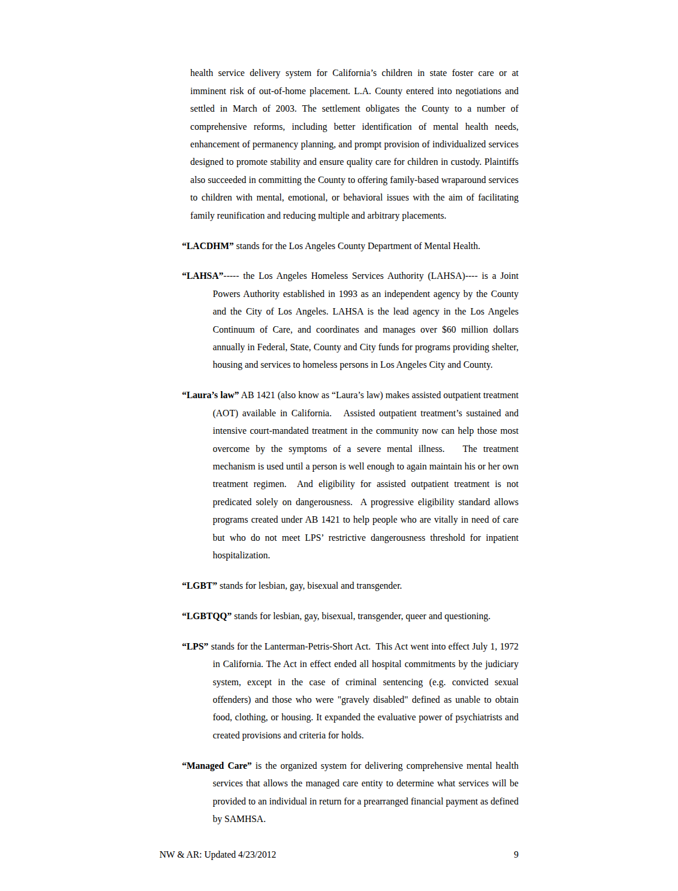health service delivery system for California’s children in state foster care or at imminent risk of out-of-home placement. L.A. County entered into negotiations and settled in March of 2003. The settlement obligates the County to a number of comprehensive reforms, including better identification of mental health needs, enhancement of permanency planning, and prompt provision of individualized services designed to promote stability and ensure quality care for children in custody. Plaintiffs also succeeded in committing the County to offering family-based wraparound services to children with mental, emotional, or behavioral issues with the aim of facilitating family reunification and reducing multiple and arbitrary placements.
“LACDHM” stands for the Los Angeles County Department of Mental Health.
“LAHSA”----- the Los Angeles Homeless Services Authority (LAHSA)---- is a Joint Powers Authority established in 1993 as an independent agency by the County and the City of Los Angeles. LAHSA is the lead agency in the Los Angeles Continuum of Care, and coordinates and manages over $60 million dollars annually in Federal, State, County and City funds for programs providing shelter, housing and services to homeless persons in Los Angeles City and County.
“Laura’s law” AB 1421 (also know as “Laura’s law) makes assisted outpatient treatment (AOT) available in California. Assisted outpatient treatment’s sustained and intensive court-mandated treatment in the community now can help those most overcome by the symptoms of a severe mental illness. The treatment mechanism is used until a person is well enough to again maintain his or her own treatment regimen. And eligibility for assisted outpatient treatment is not predicated solely on dangerousness. A progressive eligibility standard allows programs created under AB 1421 to help people who are vitally in need of care but who do not meet LPS’ restrictive dangerousness threshold for inpatient hospitalization.
“LGBT” stands for lesbian, gay, bisexual and transgender.
“LGBTQQ” stands for lesbian, gay, bisexual, transgender, queer and questioning.
“LPS” stands for the Lanterman-Petris-Short Act. This Act went into effect July 1, 1972 in California. The Act in effect ended all hospital commitments by the judiciary system, except in the case of criminal sentencing (e.g. convicted sexual offenders) and those who were "gravely disabled" defined as unable to obtain food, clothing, or housing. It expanded the evaluative power of psychiatrists and created provisions and criteria for holds.
“Managed Care” is the organized system for delivering comprehensive mental health services that allows the managed care entity to determine what services will be provided to an individual in return for a prearranged financial payment as defined by SAMHSA.
NW & AR: Updated 4/23/2012 9